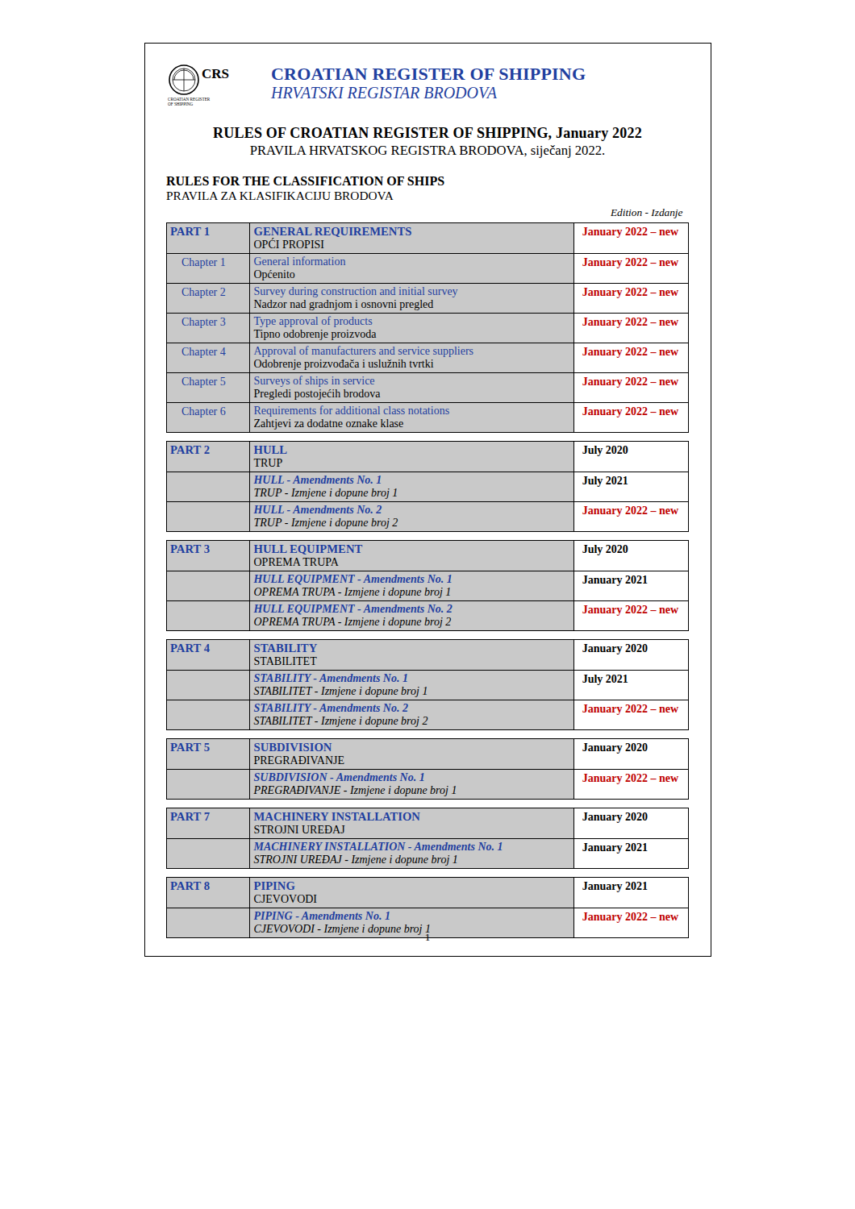CRS CROATIAN REGISTER OF SHIPPING
CROATIAN REGISTER OF SHIPPING
HRVATSKI REGISTAR BRODOVA
RULES OF CROATIAN REGISTER OF SHIPPING, January 2022
PRAVILA HRVATSKOG REGISTRA BRODOVA, siječanj 2022.
RULES FOR THE CLASSIFICATION OF SHIPS
PRAVILA ZA KLASIFIKACIJU BRODOVA
Edition - Izdanje
| PART 1 | GENERAL REQUIREMENTS OPĆI PROPISI | January 2022 – new |
| Chapter 1 | General information Općenito | January 2022 – new |
| Chapter 2 | Survey during construction and initial survey Nadzor nad gradnjom i osnovni pregled | January 2022 – new |
| Chapter 3 | Type approval of products Tipno odobrenje proizvoda | January 2022 – new |
| Chapter 4 | Approval of manufacturers and service suppliers Odobrenje proizvođača i uslužnih tvrtki | January 2022 – new |
| Chapter 5 | Surveys of ships in service Pregledi postojećih brodova | January 2022 – new |
| Chapter 6 | Requirements for additional class notations Zahtjevi za dodatne oznake klase | January 2022 – new |
| PART 2 | HULL TRUP | July 2020 |
| | HULL - Amendments No. 1 TRUP - Izmjene i dopune broj 1 | July 2021 |
| | HULL - Amendments No. 2 TRUP - Izmjene i dopune broj 2 | January 2022 – new |
| PART 3 | HULL EQUIPMENT OPREMA TRUPA | July 2020 |
| | HULL EQUIPMENT - Amendments No. 1 OPREMA TRUPA - Izmjene i dopune broj 1 | January 2021 |
| | HULL EQUIPMENT - Amendments No. 2 OPREMA TRUPA - Izmjene i dopune broj 2 | January 2022 – new |
| PART 4 | STABILITY STABILITET | January 2020 |
| | STABILITY - Amendments No. 1 STABILITET - Izmjene i dopune broj 1 | July 2021 |
| | STABILITY - Amendments No. 2 STABILITET - Izmjene i dopune broj 2 | January 2022 – new |
| PART 5 | SUBDIVISION PREGRAĐIVANJE | January 2020 |
| | SUBDIVISION - Amendments No. 1 PREGRAĐIVANJE - Izmjene i dopune broj 1 | January 2022 – new |
| PART 7 | MACHINERY INSTALLATION STROJNI UREĐAJ | January 2020 |
| | MACHINERY INSTALLATION - Amendments No. 1 STROJNI UREĐAJ - Izmjene i dopune broj 1 | January 2021 |
| PART 8 | PIPING CJEVOVODI | January 2021 |
| | PIPING - Amendments No. 1 CJEVOVODI - Izmjene i dopune broj 1 | January 2022 – new |
- 1 -